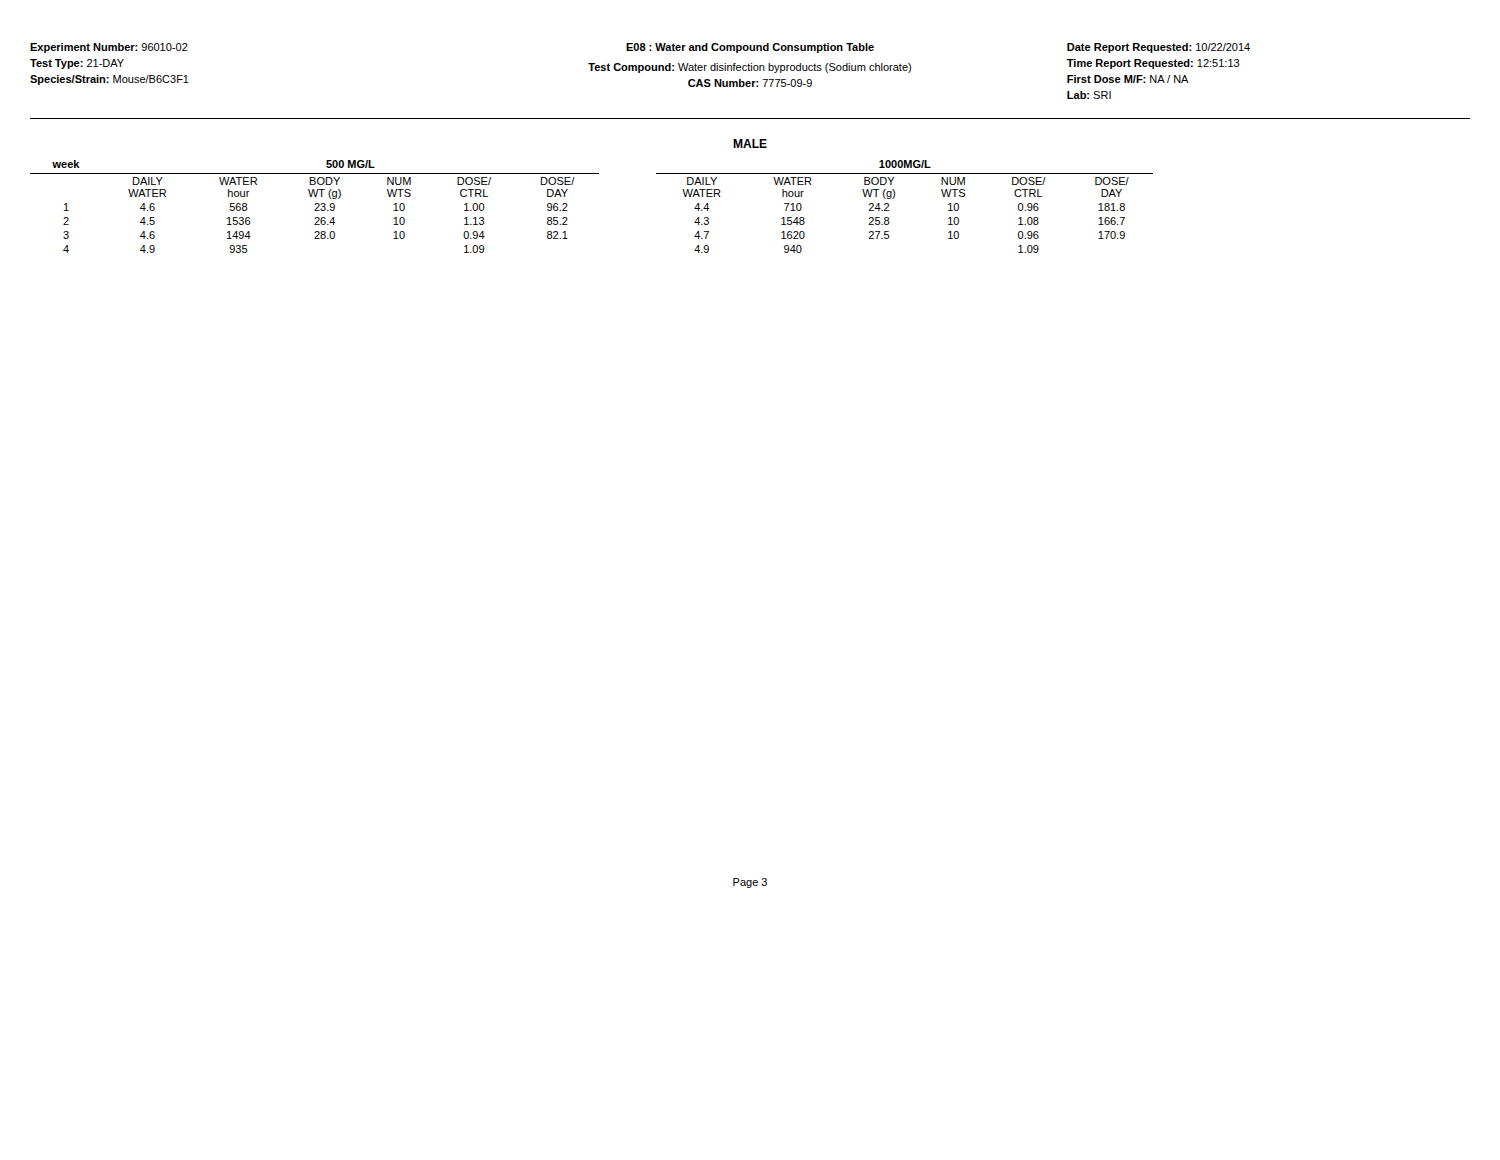Experiment Number: 96010-02
Test Type: 21-DAY
Species/Strain: Mouse/B6C3F1
E08 : Water and Compound Consumption Table
Test Compound: Water disinfection byproducts (Sodium chlorate)
CAS Number: 7775-09-9
Date Report Requested: 10/22/2014
Time Report Requested: 12:51:13
First Dose M/F: NA / NA
Lab: SRI
MALE
| week | 500 MG/L | | 1000MG/L | |
| | DAILY WATER | WATER hour | BODY WT (g) | NUM WTS | DOSE/ CTRL | DOSE/ DAY | | DAILY WATER | WATER hour | BODY WT (g) | NUM WTS | DOSE/ CTRL | DOSE/ DAY | |
| 1 | 4.6 | 568 | 23.9 | 10 | 1.00 | 96.2 | | 4.4 | 710 | 24.2 | 10 | 0.96 | 181.8 | |
| 2 | 4.5 | 1536 | 26.4 | 10 | 1.13 | 85.2 | | 4.3 | 1548 | 25.8 | 10 | 1.08 | 166.7 | |
| 3 | 4.6 | 1494 | 28.0 | 10 | 0.94 | 82.1 | | 4.7 | 1620 | 27.5 | 10 | 0.96 | 170.9 | |
| 4 | 4.9 | 935 | | | 1.09 | | | 4.9 | 940 | | | 1.09 | | |
Page 3